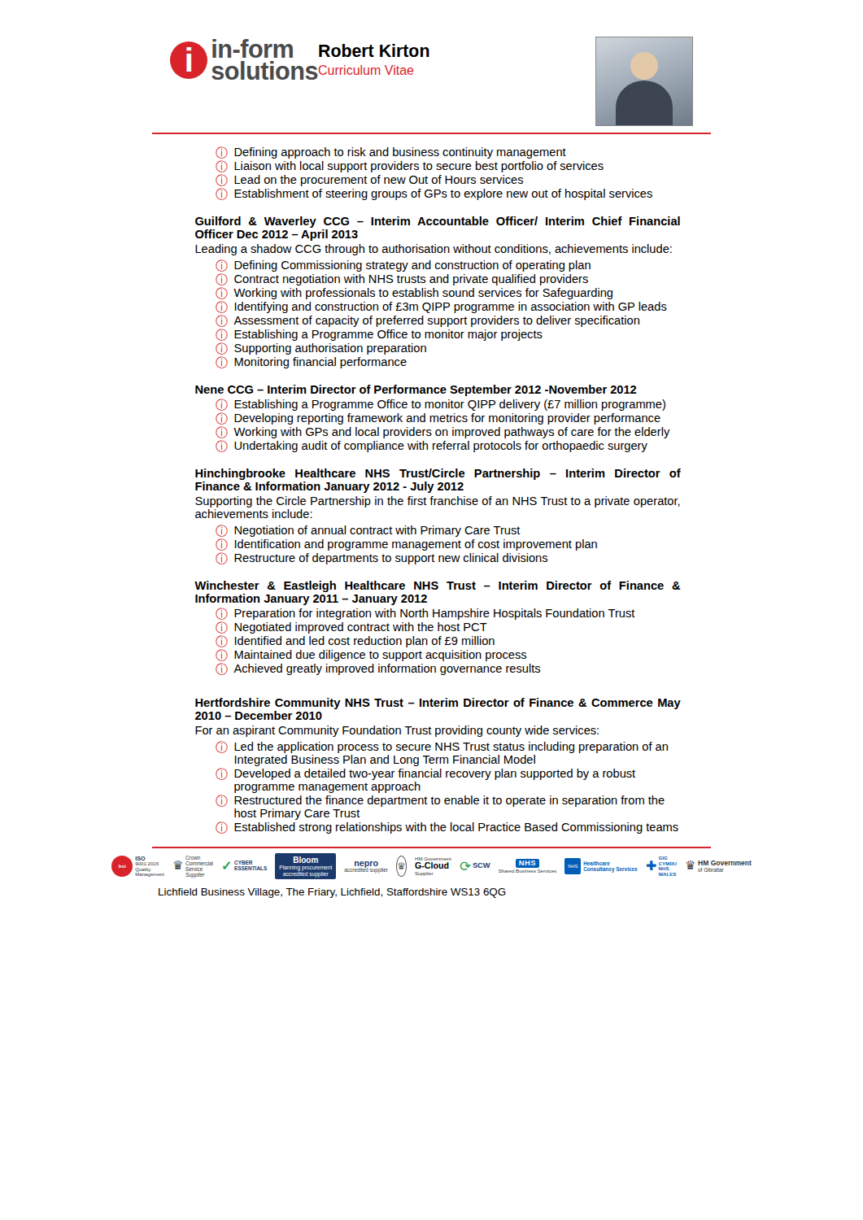i
in-form solutions
Robert Kirton
Curriculum Vitae
Defining approach to risk and business continuity management
Liaison with local support providers to secure best portfolio of services
Lead on the procurement of new Out of Hours services
Establishment of steering groups of GPs to explore new out of hospital services
Guilford & Waverley CCG – Interim Accountable Officer/ Interim Chief Financial Officer Dec 2012 – April 2013
Leading a shadow CCG through to authorisation without conditions, achievements include:
Defining Commissioning strategy and construction of operating plan
Contract negotiation with NHS trusts and private qualified providers
Working with professionals to establish sound services for Safeguarding
Identifying and construction of £3m QIPP programme in association with GP leads
Assessment of capacity of preferred support providers to deliver specification
Establishing a Programme Office to monitor major projects
Supporting authorisation preparation
Monitoring financial performance
Nene CCG – Interim Director of Performance September 2012 -November 2012
Establishing a Programme Office to monitor QIPP delivery (£7 million programme)
Developing reporting framework and metrics for monitoring provider performance
Working with GPs and local providers on improved pathways of care for the elderly
Undertaking audit of compliance with referral protocols for orthopaedic surgery
Hinchingbrooke Healthcare NHS Trust/Circle Partnership – Interim Director of Finance & Information January 2012 - July 2012
Supporting the Circle Partnership in the first franchise of an NHS Trust to a private operator, achievements include:
Negotiation of annual contract with Primary Care Trust
Identification and programme management of cost improvement plan
Restructure of departments to support new clinical divisions
Winchester & Eastleigh Healthcare NHS Trust – Interim Director of Finance & Information January 2011 – January 2012
Preparation for integration with North Hampshire Hospitals Foundation Trust
Negotiated improved contract with the host PCT
Identified and led cost reduction plan of £9 million
Maintained due diligence to support acquisition process
Achieved greatly improved information governance results
Hertfordshire Community NHS Trust – Interim Director of Finance & Commerce May 2010 – December 2010
For an aspirant Community Foundation Trust providing county wide services:
Led the application process to secure NHS Trust status including preparation of an Integrated Business Plan and Long Term Financial Model
Developed a detailed two-year financial recovery plan supported by a robust programme management approach
Restructured the finance department to enable it to operate in separation from the host Primary Care Trust
Established strong relationships with the local Practice Based Commissioning teams
bsi
ISO9001:2015
Quality
Management
♛
Crown
Commercial
Service
Supplier
✓
CYBER
ESSENTIALS
Bloom Planning procurement
accredited supplier
nepro accredited supplier
♛
HM Government
G-Cloud Supplier
⟳ SCW
NHS Shared Business Services
NHS
Healthcare
Consultancy Services
✚
GIG
CYMRU
NHS
WALES
♛
HM Governmentof Gibraltar
Lichfield Business Village, The Friary, Lichfield, Staffordshire WS13 6QG